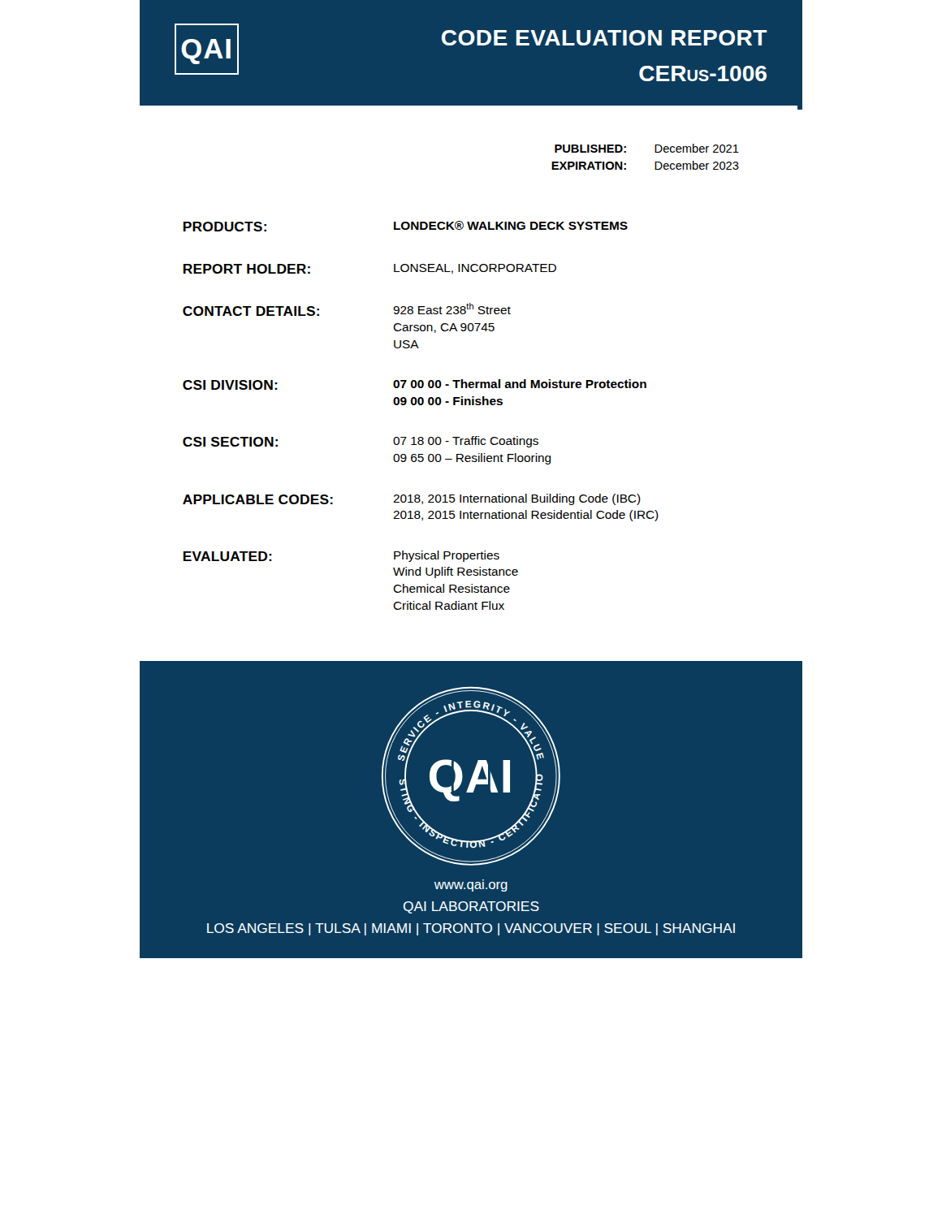QAI
CODE EVALUATION REPORT
CERUS-1006
PUBLISHED:
EXPIRATION:
December 2021
December 2023
| PRODUCTS: | LONDECK® WALKING DECK SYSTEMS |
| REPORT HOLDER: | LONSEAL, INCORPORATED |
| CONTACT DETAILS: | 928 East 238 th Street Carson, CA 90745 USA |
| CSI DIVISION: | 07 00 00 - Thermal and Moisture Protection 09 00 00 - Finishes |
| CSI SECTION: | 07 18 00 - Traffic Coatings 09 65 00 – Resilient Flooring |
| APPLICABLE CODES: | 2018, 2015 International Building Code (IBC) 2018, 2015 International Residential Code (IRC) |
| EVALUATED: | Physical Properties Wind Uplift Resistance Chemical Resistance Critical Radiant Flux |
SERVICE - INTEGRITY - VALUE TESTING - INSPECTION - CERTIFICATION QAI
www.qai.org
QAI LABORATORIES
LOS ANGELES | TULSA | MIAMI | TORONTO | VANCOUVER | SEOUL | SHANGHAI